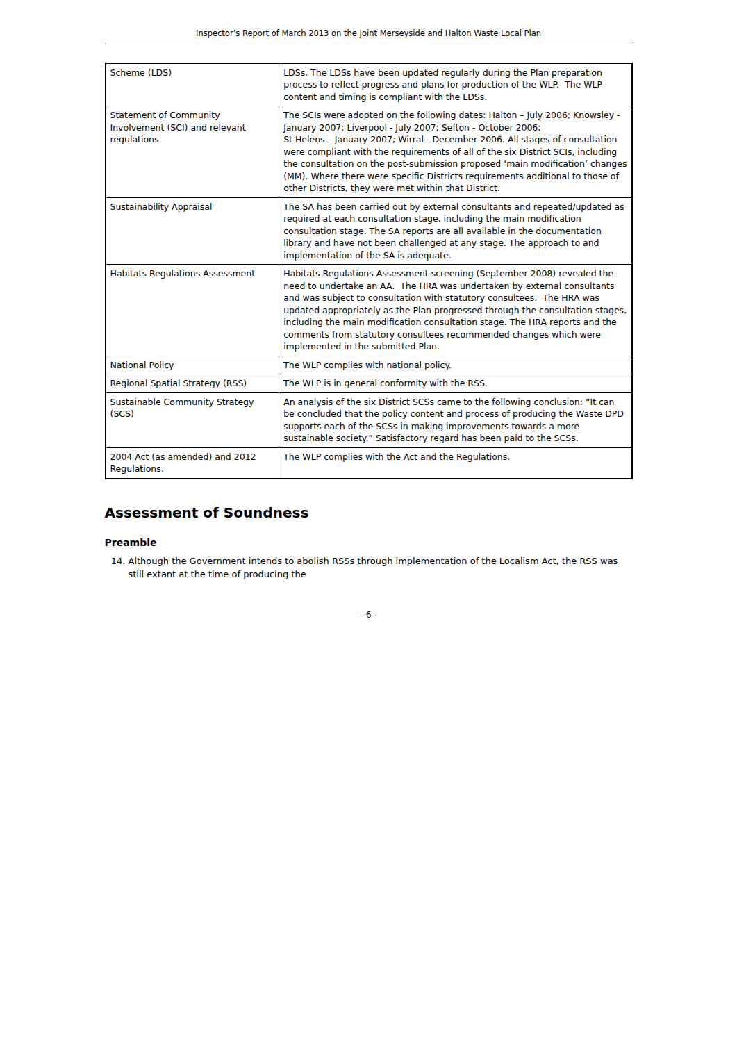Inspector’s Report of March 2013 on the Joint Merseyside and Halton Waste Local Plan
| Scheme (LDS) | LDSs. The LDSs have been updated regularly during the Plan preparation process to reflect progress and plans for production of the WLP. The WLP content and timing is compliant with the LDSs. |
| Statement of Community Involvement (SCI) and relevant regulations | The SCIs were adopted on the following dates: Halton – July 2006; Knowsley - January 2007; Liverpool - July 2007; Sefton - October 2006; St Helens – January 2007; Wirral - December 2006. All stages of consultation were compliant with the requirements of all of the six District SCIs, including the consultation on the post-submission proposed ‘main modification’ changes (MM). Where there were specific Districts requirements additional to those of other Districts, they were met within that District. |
| Sustainability Appraisal | The SA has been carried out by external consultants and repeated/updated as required at each consultation stage, including the main modification consultation stage. The SA reports are all available in the documentation library and have not been challenged at any stage. The approach to and implementation of the SA is adequate. |
| Habitats Regulations Assessment | Habitats Regulations Assessment screening (September 2008) revealed the need to undertake an AA. The HRA was undertaken by external consultants and was subject to consultation with statutory consultees. The HRA was updated appropriately as the Plan progressed through the consultation stages, including the main modification consultation stage. The HRA reports and the comments from statutory consultees recommended changes which were implemented in the submitted Plan. |
| National Policy | The WLP complies with national policy. |
| Regional Spatial Strategy (RSS) | The WLP is in general conformity with the RSS. |
| Sustainable Community Strategy (SCS) | An analysis of the six District SCSs came to the following conclusion: “It can be concluded that the policy content and process of producing the Waste DPD supports each of the SCSs in making improvements towards a more sustainable society.” Satisfactory regard has been paid to the SCSs. |
| 2004 Act (as amended) and 2012 Regulations. | The WLP complies with the Act and the Regulations. |
Assessment of Soundness
Preamble
Although the Government intends to abolish RSSs through implementation of the Localism Act, the RSS was still extant at the time of producing the
- 6 -